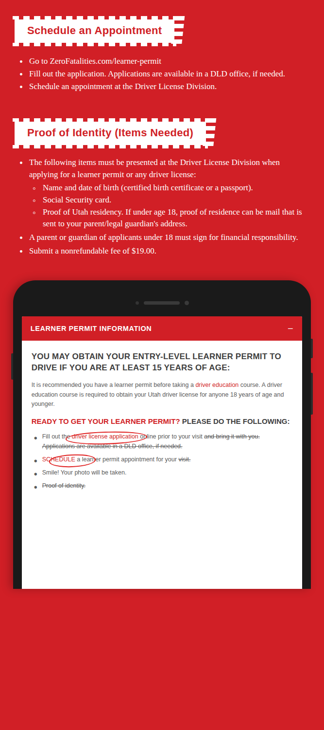Schedule an Appointment
Go to ZeroFatalities.com/learner-permit
Fill out the application. Applications are available in a DLD office, if needed.
Schedule an appointment at the Driver License Division.
Proof of Identity (Items Needed)
The following items must be presented at the Driver License Division when applying for a learner permit or any driver license:
Name and date of birth (certified birth certificate or a passport).
Social Security card.
Proof of Utah residency. If under age 18, proof of residence can be mail that is sent to your parent/legal guardian's address.
A parent or guardian of applicants under 18 must sign for financial responsibility.
Submit a nonrefundable fee of $19.00.
LEARNER PERMIT INFORMATION −
YOU MAY OBTAIN YOUR ENTRY-LEVEL LEARNER PERMIT TO DRIVE IF YOU ARE AT LEAST 15 YEARS OF AGE:
It is recommended you have a learner permit before taking a driver education course. A driver education course is required to obtain your Utah driver license for anyone 18 years of age and younger.
READY TO GET YOUR LEARNER PERMIT? PLEASE DO THE FOLLOWING:
Fill out the driver license application online prior to your visit and bring it with you. Applications are available in a DLD office, if needed.
SCHEDULE a learner permit appointment for your visit.
Smile! Your photo will be taken.
Proof of identity.